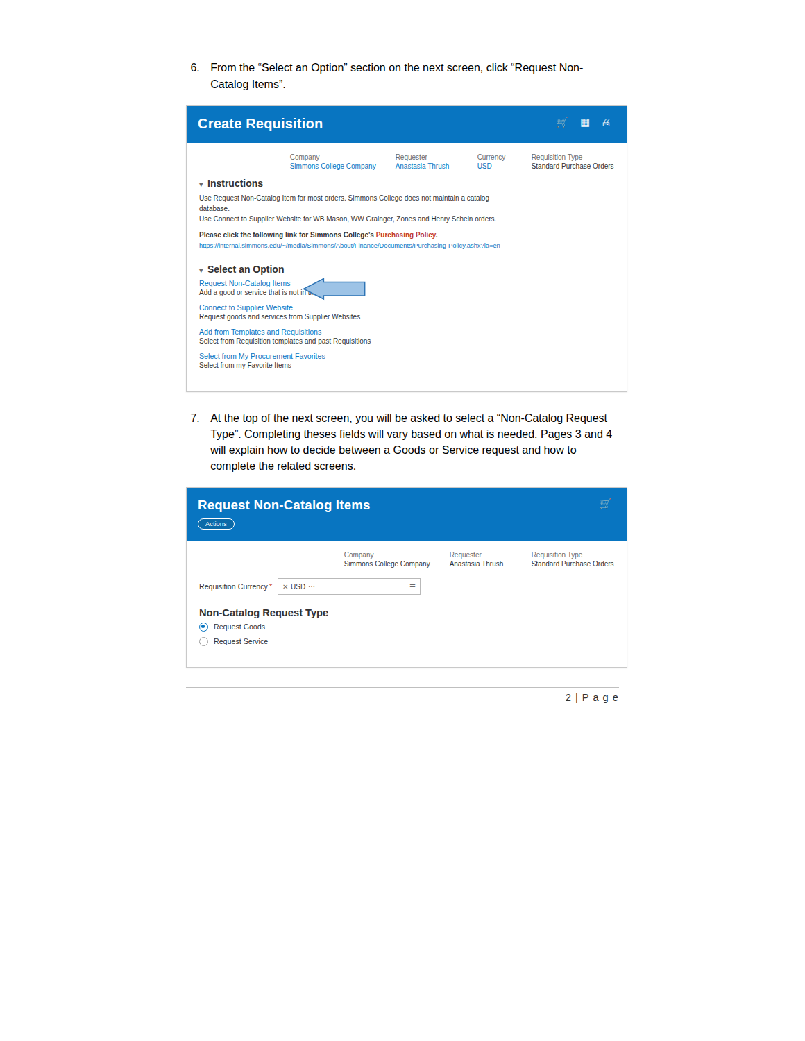6. From the “Select an Option” section on the next screen, click “Request Non-Catalog Items”.
Create Requisition
🛒 ▦ 🖨
Company Simmons College Company
Requester Anastasia Thrush
Currency USD
Requisition Type Standard Purchase Orders
▾Instructions
Use Request Non-Catalog Item for most orders. Simmons College does not maintain a catalog database.
Use Connect to Supplier Website for WB Mason, WW Grainger, Zones and Henry Schein orders.
Please click the following link for Simmons College's Purchasing Policy.
https://internal.simmons.edu/~/media/Simmons/About/Finance/Documents/Purchasing-Policy.ashx?la=en
▾Select an Option
Request Non-Catalog Items
Add a good or service that is not in the catalog
Connect to Supplier Website
Request goods and services from Supplier Websites
Add from Templates and Requisitions
Select from Requisition templates and past Requisitions
Select from My Procurement Favorites
Select from my Favorite Items
7. At the top of the next screen, you will be asked to select a “Non-Catalog Request Type”. Completing theses fields will vary based on what is needed. Pages 3 and 4 will explain how to decide between a Goods or Service request and how to complete the related screens.
Request Non-Catalog Items
Actions
🛒
Company Simmons College Company
Requester Anastasia Thrush
Requisition Type Standard Purchase Orders
Requisition Currency*
✕ USD ⋯ ☰
Non-Catalog Request Type
Request Goods
Request Service
2 | P a g e